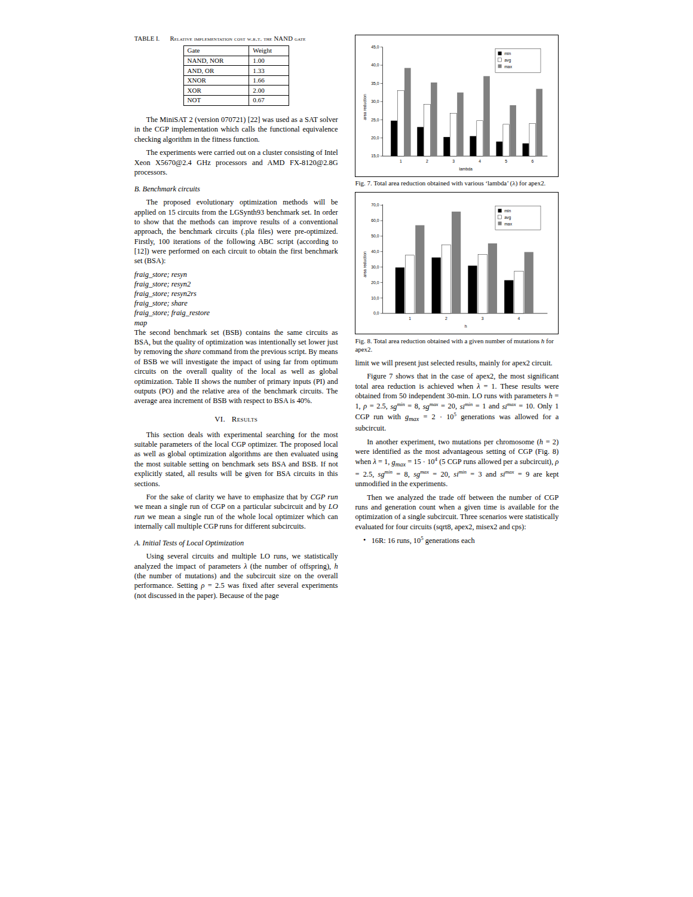Table I. Relative implementation cost w.r.t. the NAND gate
| Gate | Weight |
| --- | --- |
| NAND, NOR | 1.00 |
| AND, OR | 1.33 |
| XNOR | 1.66 |
| XOR | 2.00 |
| NOT | 0.67 |
The MiniSAT 2 (version 070721) [22] was used as a SAT solver in the CGP implementation which calls the functional equivalence checking algorithm in the fitness function.
The experiments were carried out on a cluster consisting of Intel Xeon X5670@2.4 GHz processors and AMD FX-8120@2.8G processors.
B. Benchmark circuits
The proposed evolutionary optimization methods will be applied on 15 circuits from the LGSynth93 benchmark set. In order to show that the methods can improve results of a conventional approach, the benchmark circuits (.pla files) were pre-optimized. Firstly, 100 iterations of the following ABC script (according to [12]) were performed on each circuit to obtain the first benchmark set (BSA):
fraig_store; resyn
fraig_store; resyn2
fraig_store; resyn2rs
fraig_store; share
fraig_store; fraig_restore
map
The second benchmark set (BSB) contains the same circuits as BSA, but the quality of optimization was intentionally set lower just by removing the share command from the previous script. By means of BSB we will investigate the impact of using far from optimum circuits on the overall quality of the local as well as global optimization. Table II shows the number of primary inputs (PI) and outputs (PO) and the relative area of the benchmark circuits. The average area increment of BSB with respect to BSA is 40%.
VI. Results
This section deals with experimental searching for the most suitable parameters of the local CGP optimizer. The proposed local as well as global optimization algorithms are then evaluated using the most suitable setting on benchmark sets BSA and BSB. If not explicitly stated, all results will be given for BSA circuits in this sections.
For the sake of clarity we have to emphasize that by CGP run we mean a single run of CGP on a particular subcircuit and by LO run we mean a single run of the whole local optimizer which can internally call multiple CGP runs for different subcircuits.
A. Initial Tests of Local Optimization
Using several circuits and multiple LO runs, we statistically analyzed the impact of parameters λ (the number of offspring), h (the number of mutations) and the subcircuit size on the overall performance. Setting ρ = 2.5 was fixed after several experiments (not discussed in the paper). Because of the page
15,0 20,0 25,0 30,0 35,0 40,0 45,0 area reduction min avg max 1 2 3 4 5 6 lambda
Fig. 7. Total area reduction obtained with various ‘lambda’ (λ) for apex2.
0,0 10,0 20,0 30,0 40,0 50,0 60,0 70,0 area reduction min avg max 1 2 3 4 h
Fig. 8. Total area reduction obtained with a given number of mutations h for apex2.
limit we will present just selected results, mainly for apex2 circuit.
Figure 7 shows that in the case of apex2, the most significant total area reduction is achieved when λ = 1. These results were obtained from 50 independent 30-min. LO runs with parameters h = 1, ρ = 2.5, sgmin = 8, sgmax = 20, simin = 1 and simax = 10. Only 1 CGP run with gmax = 2 · 105 generations was allowed for a subcircuit.
In another experiment, two mutations per chromosome (h = 2) were identified as the most advantageous setting of CGP (Fig. 8) when λ = 1, gmax = 15 · 104 (5 CGP runs allowed per a subcircuit), ρ = 2.5, sgmin = 8, sgmax = 20, simin = 3 and simax = 9 are kept unmodified in the experiments.
Then we analyzed the trade off between the number of CGP runs and generation count when a given time is available for the optimization of a single subcircuit. Three scenarios were statistically evaluated for four circuits (sqrt8, apex2, misex2 and cps):
16R: 16 runs, 105 generations each